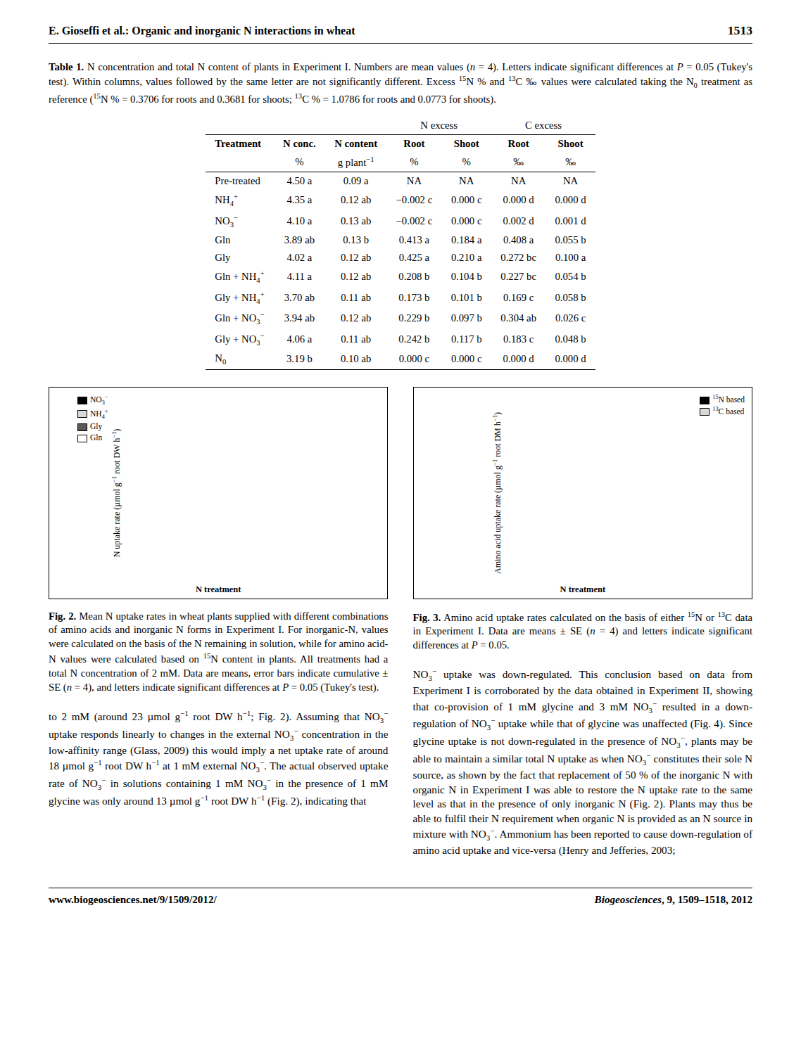E. Gioseffi et al.: Organic and inorganic N interactions in wheat
1513
Table 1. N concentration and total N content of plants in Experiment I. Numbers are mean values (n = 4). Letters indicate significant differences at P = 0.05 (Tukey's test). Within columns, values followed by the same letter are not significantly different. Excess 15N % and 13C ‰ values were calculated taking the N0 treatment as reference (15N % = 0.3706 for roots and 0.3681 for shoots; 13C % = 1.0786 for roots and 0.0773 for shoots).
| | | | N excess | C excess |
| --- | --- | --- | --- | --- |
| Treatment | N conc. | N content | Root | Shoot | Root | Shoot |
| | % | g plant −1 | % | % | ‰ | ‰ |
| Pre-treated | 4.50 a | 0.09 a | NA | NA | NA | NA |
| NH 4 + | 4.35 a | 0.12 ab | −0.002 c | 0.000 c | 0.000 d | 0.000 d |
| NO 3 − | 4.10 a | 0.13 ab | −0.002 c | 0.000 c | 0.002 d | 0.001 d |
| Gln | 3.89 ab | 0.13 b | 0.413 a | 0.184 a | 0.408 a | 0.055 b |
| Gly | 4.02 a | 0.12 ab | 0.425 a | 0.210 a | 0.272 bc | 0.100 a |
| Gln + NH 4 + | 4.11 a | 0.12 ab | 0.208 b | 0.104 b | 0.227 bc | 0.054 b |
| Gly + NH 4 + | 3.70 ab | 0.11 ab | 0.173 b | 0.101 b | 0.169 c | 0.058 b |
| Gln + NO 3 − | 3.94 ab | 0.12 ab | 0.229 b | 0.097 b | 0.304 ab | 0.026 c |
| Gly + NO 3 − | 4.06 a | 0.11 ab | 0.242 b | 0.117 b | 0.183 c | 0.048 b |
| N 0 | 3.19 b | 0.10 ab | 0.000 c | 0.000 c | 0.000 d | 0.000 d |
N uptake rate (µmol g−1 root DW h−1)
NO3−
NH4+
Gly
Gln
N treatment
Fig. 2. Mean N uptake rates in wheat plants supplied with different combinations of amino acids and inorganic N forms in Experiment I. For inorganic-N, values were calculated on the basis of the N remaining in solution, while for amino acid-N values were calculated based on 15N content in plants. All treatments had a total N concentration of 2 mM. Data are means, error bars indicate cumulative ± SE (n = 4), and letters indicate significant differences at P = 0.05 (Tukey's test).
to 2 mM (around 23 µmol g−1 root DW h−1; Fig. 2). Assuming that NO3− uptake responds linearly to changes in the external NO3− concentration in the low-affinity range (Glass, 2009) this would imply a net uptake rate of around 18 µmol g−1 root DW h−1 at 1 mM external NO3−. The actual observed uptake rate of NO3− in solutions containing 1 mM NO3− in the presence of 1 mM glycine was only around 13 µmol g−1 root DW h−1 (Fig. 2), indicating that
Amino acid uptake rate (µmol g−1 root DM h−1)
15N based
13C based
N treatment
Fig. 3. Amino acid uptake rates calculated on the basis of either 15N or 13C data in Experiment I. Data are means ± SE (n = 4) and letters indicate significant differences at P = 0.05.
NO3− uptake was down-regulated. This conclusion based on data from Experiment I is corroborated by the data obtained in Experiment II, showing that co-provision of 1 mM glycine and 3 mM NO3− resulted in a down-regulation of NO3− uptake while that of glycine was unaffected (Fig. 4). Since glycine uptake is not down-regulated in the presence of NO3−, plants may be able to maintain a similar total N uptake as when NO3− constitutes their sole N source, as shown by the fact that replacement of 50 % of the inorganic N with organic N in Experiment I was able to restore the N uptake rate to the same level as that in the presence of only inorganic N (Fig. 2). Plants may thus be able to fulfil their N requirement when organic N is provided as an N source in mixture with NO3−. Ammonium has been reported to cause down-regulation of amino acid uptake and vice-versa (Henry and Jefferies, 2003;
www.biogeosciences.net/9/1509/2012/
Biogeosciences, 9, 1509–1518, 2012